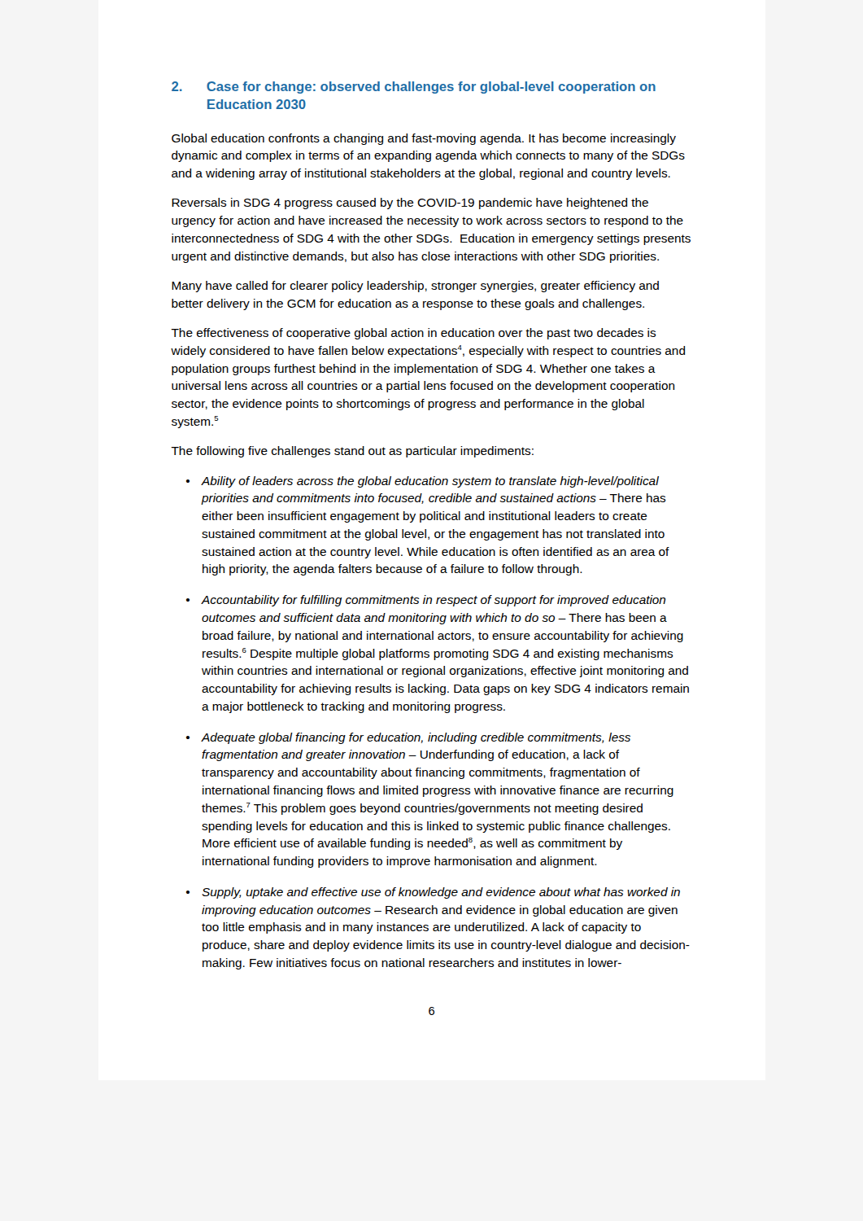2. Case for change: observed challenges for global-level cooperation on Education 2030
Global education confronts a changing and fast-moving agenda. It has become increasingly dynamic and complex in terms of an expanding agenda which connects to many of the SDGs and a widening array of institutional stakeholders at the global, regional and country levels.
Reversals in SDG 4 progress caused by the COVID-19 pandemic have heightened the urgency for action and have increased the necessity to work across sectors to respond to the interconnectedness of SDG 4 with the other SDGs. Education in emergency settings presents urgent and distinctive demands, but also has close interactions with other SDG priorities.
Many have called for clearer policy leadership, stronger synergies, greater efficiency and better delivery in the GCM for education as a response to these goals and challenges.
The effectiveness of cooperative global action in education over the past two decades is widely considered to have fallen below expectations4, especially with respect to countries and population groups furthest behind in the implementation of SDG 4. Whether one takes a universal lens across all countries or a partial lens focused on the development cooperation sector, the evidence points to shortcomings of progress and performance in the global system.5
The following five challenges stand out as particular impediments:
Ability of leaders across the global education system to translate high-level/political priorities and commitments into focused, credible and sustained actions – There has either been insufficient engagement by political and institutional leaders to create sustained commitment at the global level, or the engagement has not translated into sustained action at the country level. While education is often identified as an area of high priority, the agenda falters because of a failure to follow through.
Accountability for fulfilling commitments in respect of support for improved education outcomes and sufficient data and monitoring with which to do so – There has been a broad failure, by national and international actors, to ensure accountability for achieving results.6 Despite multiple global platforms promoting SDG 4 and existing mechanisms within countries and international or regional organizations, effective joint monitoring and accountability for achieving results is lacking. Data gaps on key SDG 4 indicators remain a major bottleneck to tracking and monitoring progress.
Adequate global financing for education, including credible commitments, less fragmentation and greater innovation – Underfunding of education, a lack of transparency and accountability about financing commitments, fragmentation of international financing flows and limited progress with innovative finance are recurring themes.7 This problem goes beyond countries/governments not meeting desired spending levels for education and this is linked to systemic public finance challenges. More efficient use of available funding is needed8, as well as commitment by international funding providers to improve harmonisation and alignment.
Supply, uptake and effective use of knowledge and evidence about what has worked in improving education outcomes – Research and evidence in global education are given too little emphasis and in many instances are underutilized. A lack of capacity to produce, share and deploy evidence limits its use in country-level dialogue and decision-making. Few initiatives focus on national researchers and institutes in lower-
6